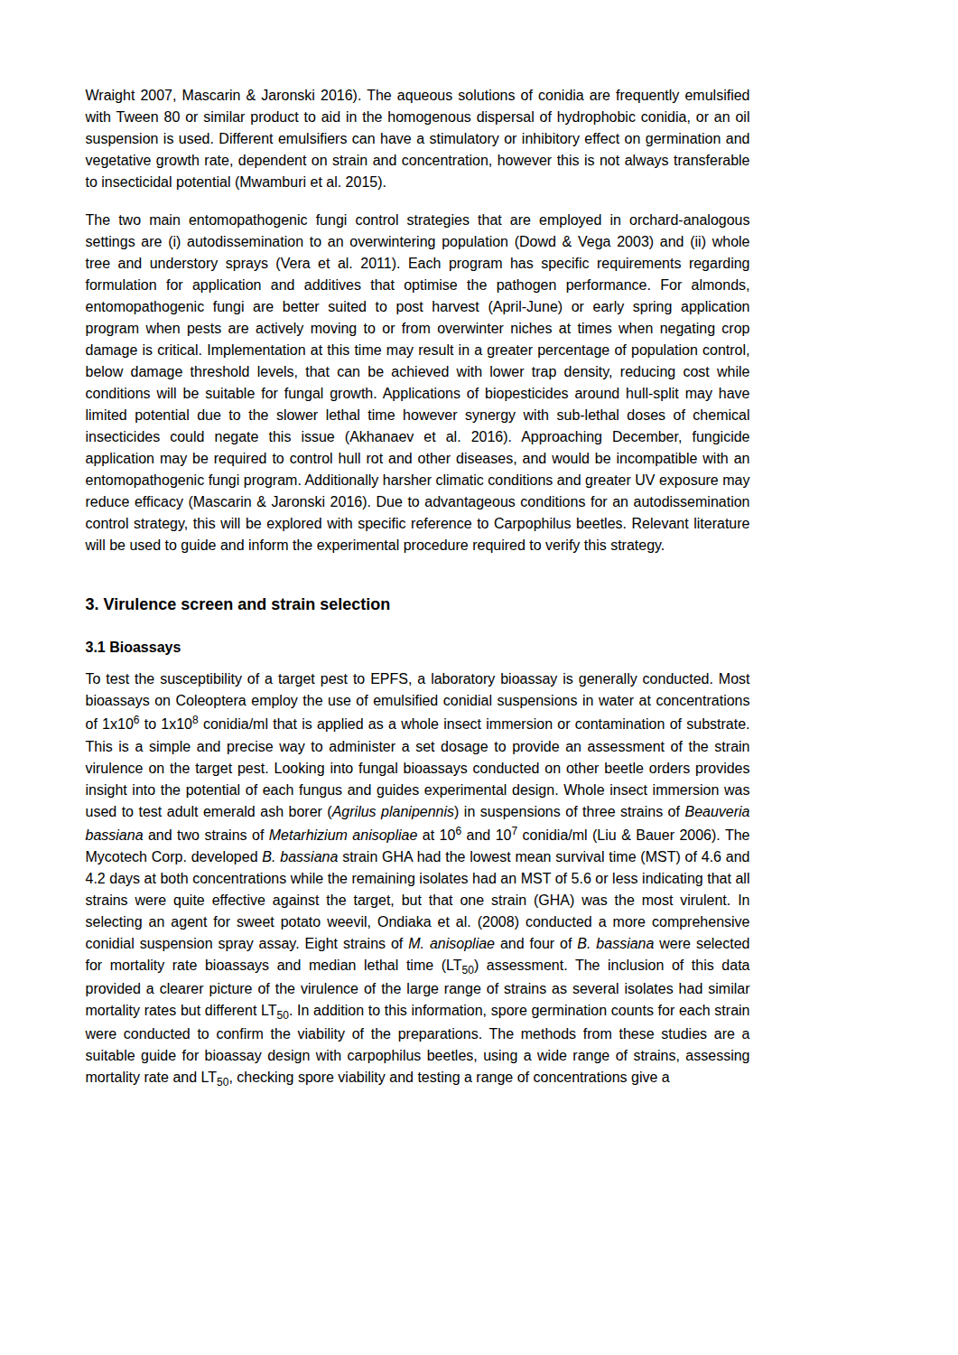Wraight 2007, Mascarin & Jaronski 2016). The aqueous solutions of conidia are frequently emulsified with Tween 80 or similar product to aid in the homogenous dispersal of hydrophobic conidia, or an oil suspension is used. Different emulsifiers can have a stimulatory or inhibitory effect on germination and vegetative growth rate, dependent on strain and concentration, however this is not always transferable to insecticidal potential (Mwamburi et al. 2015).
The two main entomopathogenic fungi control strategies that are employed in orchard-analogous settings are (i) autodissemination to an overwintering population (Dowd & Vega 2003) and (ii) whole tree and understory sprays (Vera et al. 2011). Each program has specific requirements regarding formulation for application and additives that optimise the pathogen performance. For almonds, entomopathogenic fungi are better suited to post harvest (April-June) or early spring application program when pests are actively moving to or from overwinter niches at times when negating crop damage is critical. Implementation at this time may result in a greater percentage of population control, below damage threshold levels, that can be achieved with lower trap density, reducing cost while conditions will be suitable for fungal growth. Applications of biopesticides around hull-split may have limited potential due to the slower lethal time however synergy with sub-lethal doses of chemical insecticides could negate this issue (Akhanaev et al. 2016). Approaching December, fungicide application may be required to control hull rot and other diseases, and would be incompatible with an entomopathogenic fungi program. Additionally harsher climatic conditions and greater UV exposure may reduce efficacy (Mascarin & Jaronski 2016). Due to advantageous conditions for an autodissemination control strategy, this will be explored with specific reference to Carpophilus beetles. Relevant literature will be used to guide and inform the experimental procedure required to verify this strategy.
3. Virulence screen and strain selection
3.1 Bioassays
To test the susceptibility of a target pest to EPFS, a laboratory bioassay is generally conducted. Most bioassays on Coleoptera employ the use of emulsified conidial suspensions in water at concentrations of 1x106 to 1x108 conidia/ml that is applied as a whole insect immersion or contamination of substrate. This is a simple and precise way to administer a set dosage to provide an assessment of the strain virulence on the target pest. Looking into fungal bioassays conducted on other beetle orders provides insight into the potential of each fungus and guides experimental design. Whole insect immersion was used to test adult emerald ash borer (Agrilus planipennis) in suspensions of three strains of Beauveria bassiana and two strains of Metarhizium anisopliae at 106 and 107 conidia/ml (Liu & Bauer 2006). The Mycotech Corp. developed B. bassiana strain GHA had the lowest mean survival time (MST) of 4.6 and 4.2 days at both concentrations while the remaining isolates had an MST of 5.6 or less indicating that all strains were quite effective against the target, but that one strain (GHA) was the most virulent. In selecting an agent for sweet potato weevil, Ondiaka et al. (2008) conducted a more comprehensive conidial suspension spray assay. Eight strains of M. anisopliae and four of B. bassiana were selected for mortality rate bioassays and median lethal time (LT50) assessment. The inclusion of this data provided a clearer picture of the virulence of the large range of strains as several isolates had similar mortality rates but different LT50. In addition to this information, spore germination counts for each strain were conducted to confirm the viability of the preparations. The methods from these studies are a suitable guide for bioassay design with carpophilus beetles, using a wide range of strains, assessing mortality rate and LT50, checking spore viability and testing a range of concentrations give a